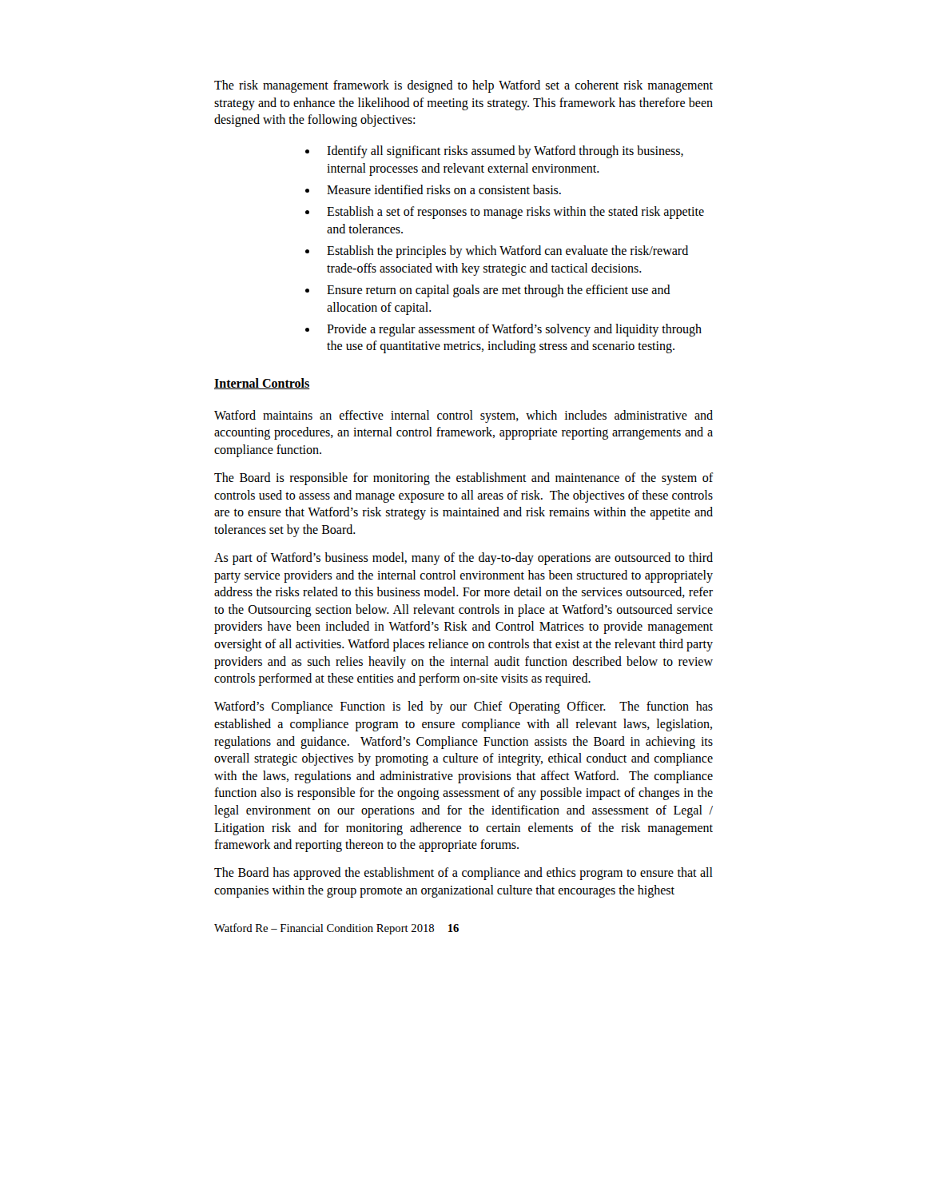The risk management framework is designed to help Watford set a coherent risk management strategy and to enhance the likelihood of meeting its strategy. This framework has therefore been designed with the following objectives:
Identify all significant risks assumed by Watford through its business, internal processes and relevant external environment.
Measure identified risks on a consistent basis.
Establish a set of responses to manage risks within the stated risk appetite and tolerances.
Establish the principles by which Watford can evaluate the risk/reward trade-offs associated with key strategic and tactical decisions.
Ensure return on capital goals are met through the efficient use and allocation of capital.
Provide a regular assessment of Watford’s solvency and liquidity through the use of quantitative metrics, including stress and scenario testing.
Internal Controls
Watford maintains an effective internal control system, which includes administrative and accounting procedures, an internal control framework, appropriate reporting arrangements and a compliance function.
The Board is responsible for monitoring the establishment and maintenance of the system of controls used to assess and manage exposure to all areas of risk. The objectives of these controls are to ensure that Watford’s risk strategy is maintained and risk remains within the appetite and tolerances set by the Board.
As part of Watford’s business model, many of the day-to-day operations are outsourced to third party service providers and the internal control environment has been structured to appropriately address the risks related to this business model. For more detail on the services outsourced, refer to the Outsourcing section below. All relevant controls in place at Watford’s outsourced service providers have been included in Watford’s Risk and Control Matrices to provide management oversight of all activities. Watford places reliance on controls that exist at the relevant third party providers and as such relies heavily on the internal audit function described below to review controls performed at these entities and perform on-site visits as required.
Watford’s Compliance Function is led by our Chief Operating Officer. The function has established a compliance program to ensure compliance with all relevant laws, legislation, regulations and guidance. Watford’s Compliance Function assists the Board in achieving its overall strategic objectives by promoting a culture of integrity, ethical conduct and compliance with the laws, regulations and administrative provisions that affect Watford. The compliance function also is responsible for the ongoing assessment of any possible impact of changes in the legal environment on our operations and for the identification and assessment of Legal / Litigation risk and for monitoring adherence to certain elements of the risk management framework and reporting thereon to the appropriate forums.
The Board has approved the establishment of a compliance and ethics program to ensure that all companies within the group promote an organizational culture that encourages the highest
Watford Re – Financial Condition Report 201816